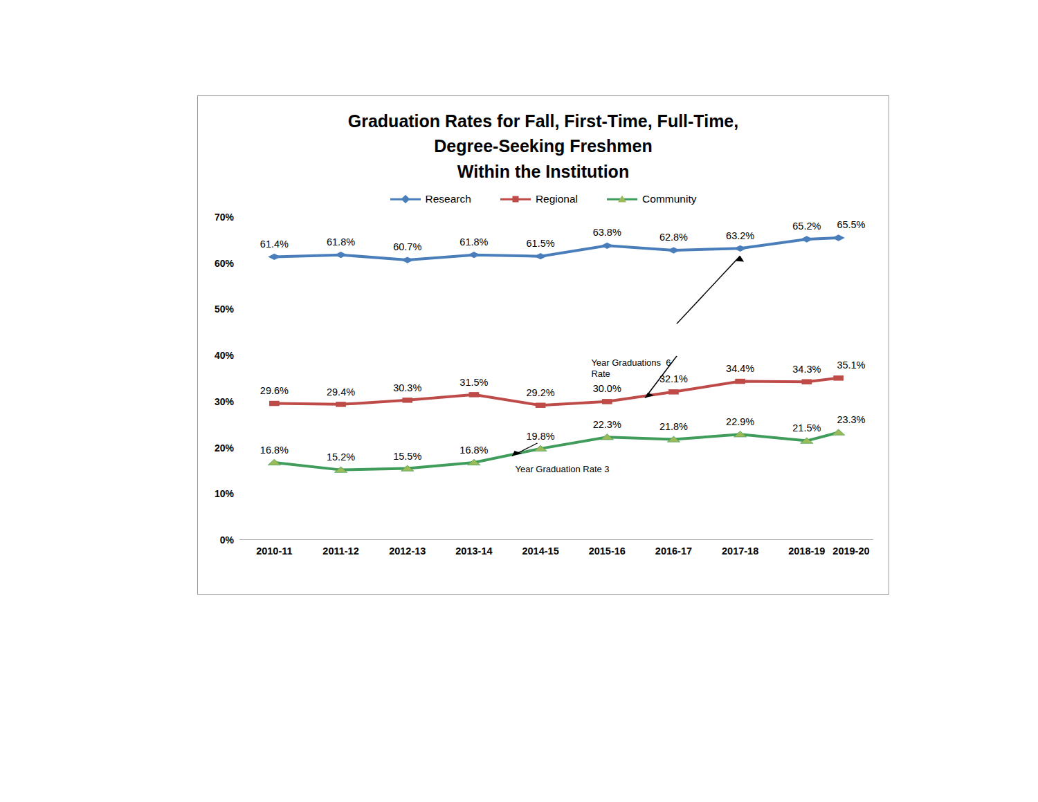Graduation Rates for Fall, First-Time, Full-Time,
Degree-Seeking Freshmen
Within the Institution
Research
Regional
Community
70%
60%
50%
40%
30%
20%
10%
0%
61.4%
61.8%
60.7%
61.8%
61.5%
63.8%
62.8%
63.2%
65.2%
65.5%
29.6%
29.4%
30.3%
31.5%
29.2%
30.0%
32.1%
34.4%
34.3%
35.1%
16.8%
15.2%
15.5%
16.8%
19.8%
22.3%
21.8%
22.9%
21.5%
23.3%
Year Graduations 6
Rate
Year Graduation Rate 3
2010-11
2011-12
2012-13
2013-14
2014-15
2015-16
2016-17
2017-18
2018-19
2019-20